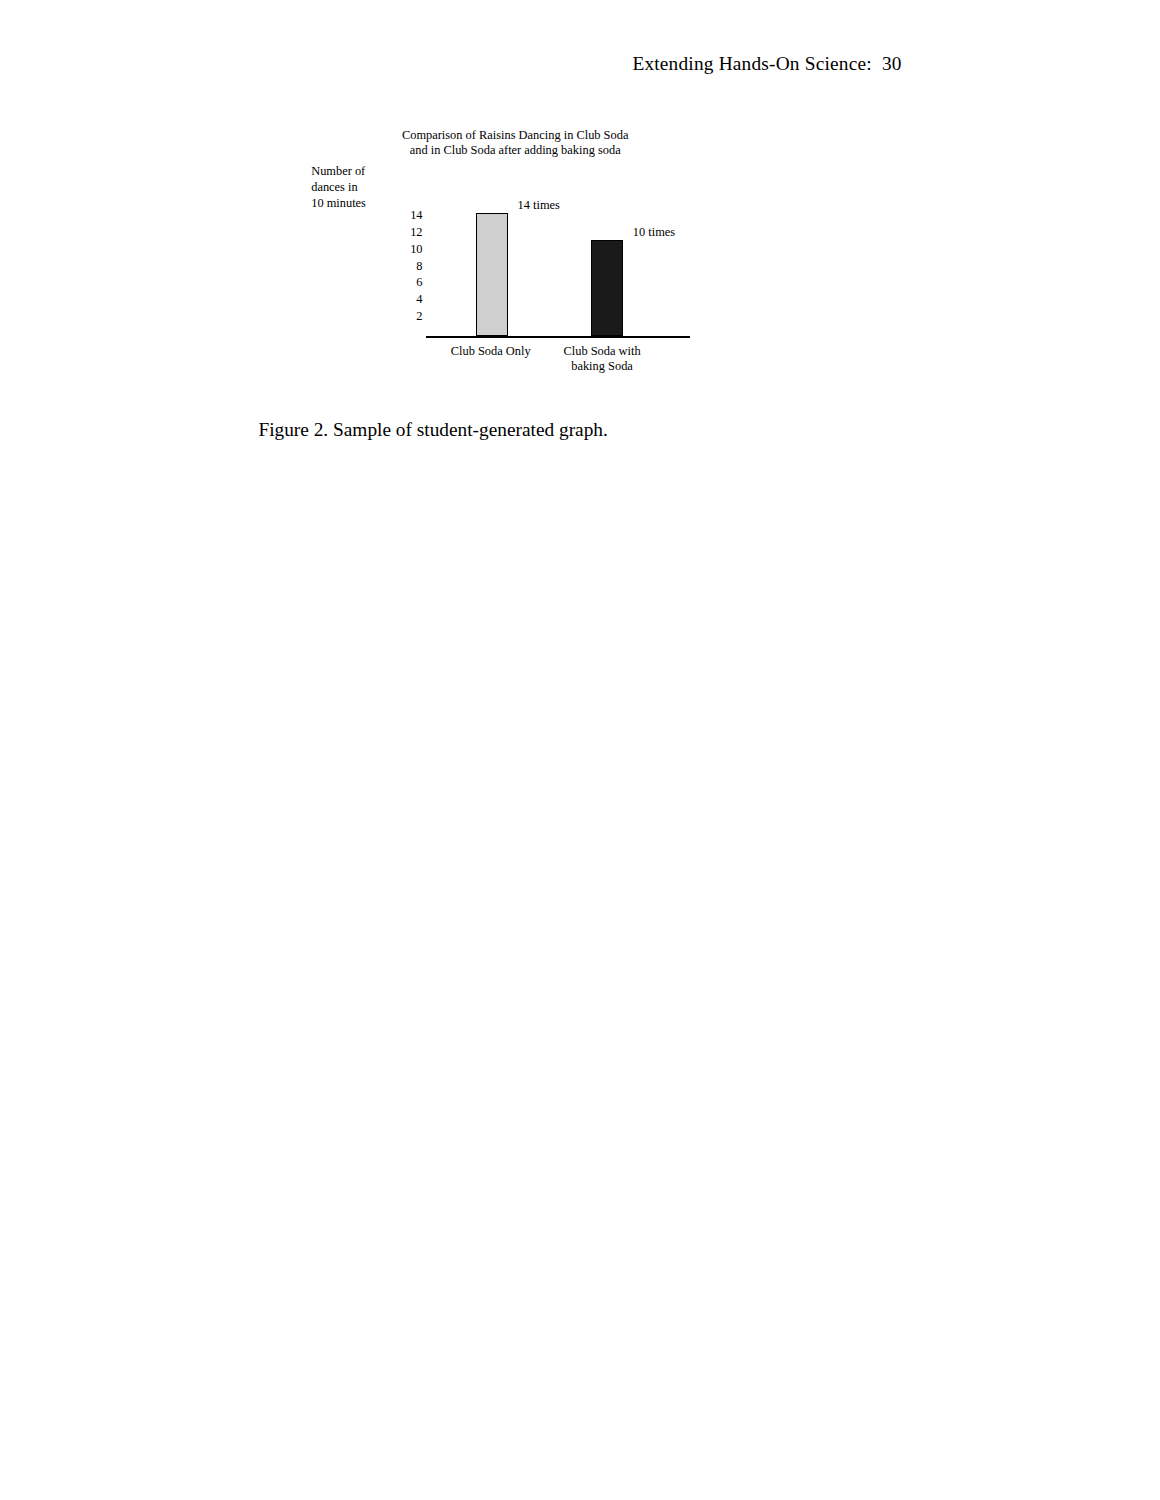Extending Hands-On Science: 30
Comparison of Raisins Dancing in Club Soda
and in Club Soda after adding baking soda
Number of
dances in
10 minutes
14
12
10
8
6
4
2
14 times
10 times
Club Soda Only
Club Soda with
baking Soda
Figure 2. Sample of student-generated graph.